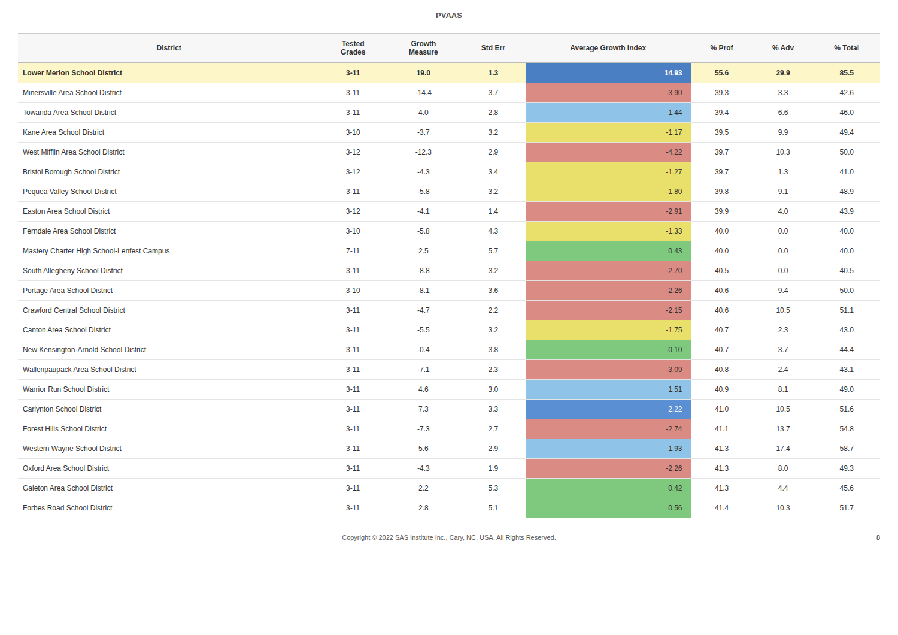PVAAS
| District | Tested Grades | Growth Measure | Std Err | Average Growth Index | % Prof | % Adv | % Total |
| --- | --- | --- | --- | --- | --- | --- | --- |
| Lower Merion School District | 3-11 | 19.0 | 1.3 | 14.93 | 55.6 | 29.9 | 85.5 |
| Minersville Area School District | 3-11 | -14.4 | 3.7 | -3.90 | 39.3 | 3.3 | 42.6 |
| Towanda Area School District | 3-11 | 4.0 | 2.8 | 1.44 | 39.4 | 6.6 | 46.0 |
| Kane Area School District | 3-10 | -3.7 | 3.2 | -1.17 | 39.5 | 9.9 | 49.4 |
| West Mifflin Area School District | 3-12 | -12.3 | 2.9 | -4.22 | 39.7 | 10.3 | 50.0 |
| Bristol Borough School District | 3-12 | -4.3 | 3.4 | -1.27 | 39.7 | 1.3 | 41.0 |
| Pequea Valley School District | 3-11 | -5.8 | 3.2 | -1.80 | 39.8 | 9.1 | 48.9 |
| Easton Area School District | 3-12 | -4.1 | 1.4 | -2.91 | 39.9 | 4.0 | 43.9 |
| Ferndale Area School District | 3-10 | -5.8 | 4.3 | -1.33 | 40.0 | 0.0 | 40.0 |
| Mastery Charter High School-Lenfest Campus | 7-11 | 2.5 | 5.7 | 0.43 | 40.0 | 0.0 | 40.0 |
| South Allegheny School District | 3-11 | -8.8 | 3.2 | -2.70 | 40.5 | 0.0 | 40.5 |
| Portage Area School District | 3-10 | -8.1 | 3.6 | -2.26 | 40.6 | 9.4 | 50.0 |
| Crawford Central School District | 3-11 | -4.7 | 2.2 | -2.15 | 40.6 | 10.5 | 51.1 |
| Canton Area School District | 3-11 | -5.5 | 3.2 | -1.75 | 40.7 | 2.3 | 43.0 |
| New Kensington-Arnold School District | 3-11 | -0.4 | 3.8 | -0.10 | 40.7 | 3.7 | 44.4 |
| Wallenpaupack Area School District | 3-11 | -7.1 | 2.3 | -3.09 | 40.8 | 2.4 | 43.1 |
| Warrior Run School District | 3-11 | 4.6 | 3.0 | 1.51 | 40.9 | 8.1 | 49.0 |
| Carlynton School District | 3-11 | 7.3 | 3.3 | 2.22 | 41.0 | 10.5 | 51.6 |
| Forest Hills School District | 3-11 | -7.3 | 2.7 | -2.74 | 41.1 | 13.7 | 54.8 |
| Western Wayne School District | 3-11 | 5.6 | 2.9 | 1.93 | 41.3 | 17.4 | 58.7 |
| Oxford Area School District | 3-11 | -4.3 | 1.9 | -2.26 | 41.3 | 8.0 | 49.3 |
| Galeton Area School District | 3-11 | 2.2 | 5.3 | 0.42 | 41.3 | 4.4 | 45.6 |
| Forbes Road School District | 3-11 | 2.8 | 5.1 | 0.56 | 41.4 | 10.3 | 51.7 |
Copyright © 2022 SAS Institute Inc., Cary, NC, USA. All Rights Reserved. 8